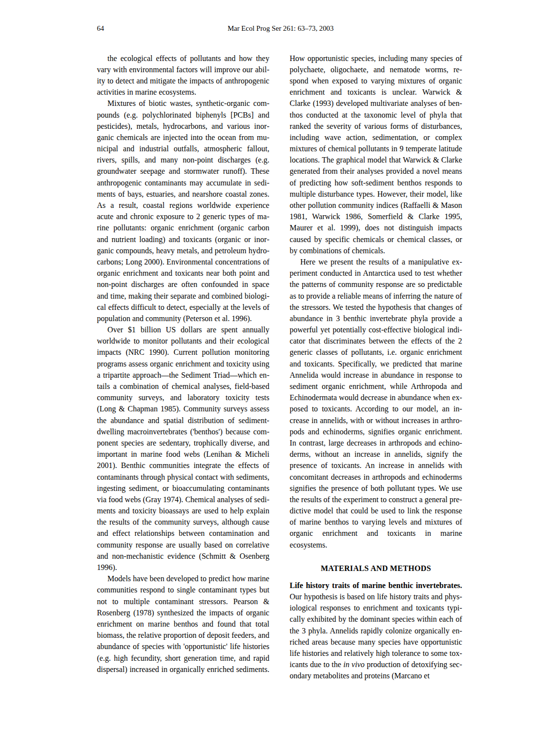64 Mar Ecol Prog Ser 261: 63–73, 2003
the ecological effects of pollutants and how they vary with environmental factors will improve our ability to detect and mitigate the impacts of anthropogenic activities in marine ecosystems.
Mixtures of biotic wastes, synthetic-organic compounds (e.g. polychlorinated biphenyls [PCBs] and pesticides), metals, hydrocarbons, and various inorganic chemicals are injected into the ocean from municipal and industrial outfalls, atmospheric fallout, rivers, spills, and many non-point discharges (e.g. groundwater seepage and stormwater runoff). These anthropogenic contaminants may accumulate in sediments of bays, estuaries, and nearshore coastal zones. As a result, coastal regions worldwide experience acute and chronic exposure to 2 generic types of marine pollutants: organic enrichment (organic carbon and nutrient loading) and toxicants (organic or inorganic compounds, heavy metals, and petroleum hydrocarbons; Long 2000). Environmental concentrations of organic enrichment and toxicants near both point and non-point discharges are often confounded in space and time, making their separate and combined biological effects difficult to detect, especially at the levels of population and community (Peterson et al. 1996).
Over $1 billion US dollars are spent annually worldwide to monitor pollutants and their ecological impacts (NRC 1990). Current pollution monitoring programs assess organic enrichment and toxicity using a tripartite approach—the Sediment Triad—which entails a combination of chemical analyses, field-based community surveys, and laboratory toxicity tests (Long & Chapman 1985). Community surveys assess the abundance and spatial distribution of sediment-dwelling macroinvertebrates ('benthos') because component species are sedentary, trophically diverse, and important in marine food webs (Lenihan & Micheli 2001). Benthic communities integrate the effects of contaminants through physical contact with sediments, ingesting sediment, or bioaccumulating contaminants via food webs (Gray 1974). Chemical analyses of sediments and toxicity bioassays are used to help explain the results of the community surveys, although cause and effect relationships between contamination and community response are usually based on correlative and non-mechanistic evidence (Schmitt & Osenberg 1996).
Models have been developed to predict how marine communities respond to single contaminant types but not to multiple contaminant stressors. Pearson & Rosenberg (1978) synthesized the impacts of organic enrichment on marine benthos and found that total biomass, the relative proportion of deposit feeders, and abundance of species with 'opportunistic' life histories (e.g. high fecundity, short generation time, and rapid dispersal) increased in organically enriched sediments. How opportunistic species, including many species of polychaete, oligochaete, and nematode worms, respond when exposed to varying mixtures of organic enrichment and toxicants is unclear. Warwick & Clarke (1993) developed multivariate analyses of benthos conducted at the taxonomic level of phyla that ranked the severity of various forms of disturbances, including wave action, sedimentation, or complex mixtures of chemical pollutants in 9 temperate latitude locations. The graphical model that Warwick & Clarke generated from their analyses provided a novel means of predicting how soft-sediment benthos responds to multiple disturbance types. However, their model, like other pollution community indices (Raffaelli & Mason 1981, Warwick 1986, Somerfield & Clarke 1995, Maurer et al. 1999), does not distinguish impacts caused by specific chemicals or chemical classes, or by combinations of chemicals.
Here we present the results of a manipulative experiment conducted in Antarctica used to test whether the patterns of community response are so predictable as to provide a reliable means of inferring the nature of the stressors. We tested the hypothesis that changes of abundance in 3 benthic invertebrate phyla provide a powerful yet potentially cost-effective biological indicator that discriminates between the effects of the 2 generic classes of pollutants, i.e. organic enrichment and toxicants. Specifically, we predicted that marine Annelida would increase in abundance in response to sediment organic enrichment, while Arthropoda and Echinodermata would decrease in abundance when exposed to toxicants. According to our model, an increase in annelids, with or without increases in arthropods and echinoderms, signifies organic enrichment. In contrast, large decreases in arthropods and echinoderms, without an increase in annelids, signify the presence of toxicants. An increase in annelids with concomitant decreases in arthropods and echinoderms signifies the presence of both pollutant types. We use the results of the experiment to construct a general predictive model that could be used to link the response of marine benthos to varying levels and mixtures of organic enrichment and toxicants in marine ecosystems.
Materials and methods
Life history traits of marine benthic invertebrates.
Our hypothesis is based on life history traits and physiological responses to enrichment and toxicants typically exhibited by the dominant species within each of the 3 phyla. Annelids rapidly colonize organically enriched areas because many species have opportunistic life histories and relatively high tolerance to some toxicants due to the in vivo production of detoxifying secondary metabolites and proteins (Marcano et